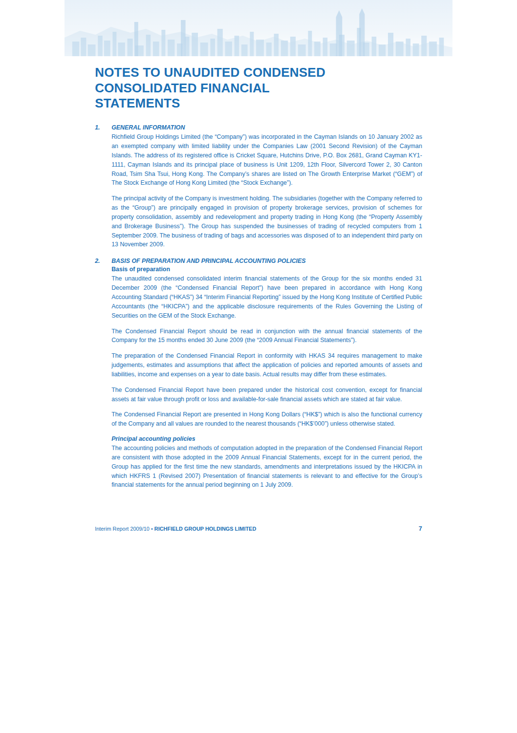NOTES TO UNAUDITED CONDENSED CONSOLIDATED FINANCIAL
STATEMENTS
1.
GENERAL INFORMATION
Richfield Group Holdings Limited (the “Company”) was incorporated in the Cayman Islands on 10 January 2002 as an exempted company with limited liability under the Companies Law (2001 Second Revision) of the Cayman Islands. The address of its registered office is Cricket Square, Hutchins Drive, P.O. Box 2681, Grand Cayman KY1-1111, Cayman Islands and its principal place of business is Unit 1209, 12th Floor, Silvercord Tower 2, 30 Canton Road, Tsim Sha Tsui, Hong Kong. The Company’s shares are listed on The Growth Enterprise Market (“GEM”) of The Stock Exchange of Hong Kong Limited (the “Stock Exchange”).
The principal activity of the Company is investment holding. The subsidiaries (together with the Company referred to as the “Group”) are principally engaged in provision of property brokerage services, provision of schemes for property consolidation, assembly and redevelopment and property trading in Hong Kong (the “Property Assembly and Brokerage Business”). The Group has suspended the businesses of trading of recycled computers from 1 September 2009. The business of trading of bags and accessories was disposed of to an independent third party on 13 November 2009.
2.
BASIS OF PREPARATION AND PRINCIPAL ACCOUNTING POLICIES
Basis of preparation
The unaudited condensed consolidated interim financial statements of the Group for the six months ended 31 December 2009 (the “Condensed Financial Report”) have been prepared in accordance with Hong Kong Accounting Standard (“HKAS”) 34 “Interim Financial Reporting” issued by the Hong Kong Institute of Certified Public Accountants (the “HKICPA”) and the applicable disclosure requirements of the Rules Governing the Listing of Securities on the GEM of the Stock Exchange.
The Condensed Financial Report should be read in conjunction with the annual financial statements of the Company for the 15 months ended 30 June 2009 (the “2009 Annual Financial Statements”).
The preparation of the Condensed Financial Report in conformity with HKAS 34 requires management to make judgements, estimates and assumptions that affect the application of policies and reported amounts of assets and liabilities, income and expenses on a year to date basis. Actual results may differ from these estimates.
The Condensed Financial Report have been prepared under the historical cost convention, except for financial assets at fair value through profit or loss and available-for-sale financial assets which are stated at fair value.
The Condensed Financial Report are presented in Hong Kong Dollars (“HK$”) which is also the functional currency of the Company and all values are rounded to the nearest thousands (“HK$’000”) unless otherwise stated.
Principal accounting policies
The accounting policies and methods of computation adopted in the preparation of the Condensed Financial Report are consistent with those adopted in the 2009 Annual Financial Statements, except for in the current period, the Group has applied for the first time the new standards, amendments and interpretations issued by the HKICPA in which HKFRS 1 (Revised 2007) Presentation of financial statements is relevant to and effective for the Group’s financial statements for the annual period beginning on 1 July 2009.
Interim Report 2009/10 • RICHFIELD GROUP HOLDINGS LIMITED
7